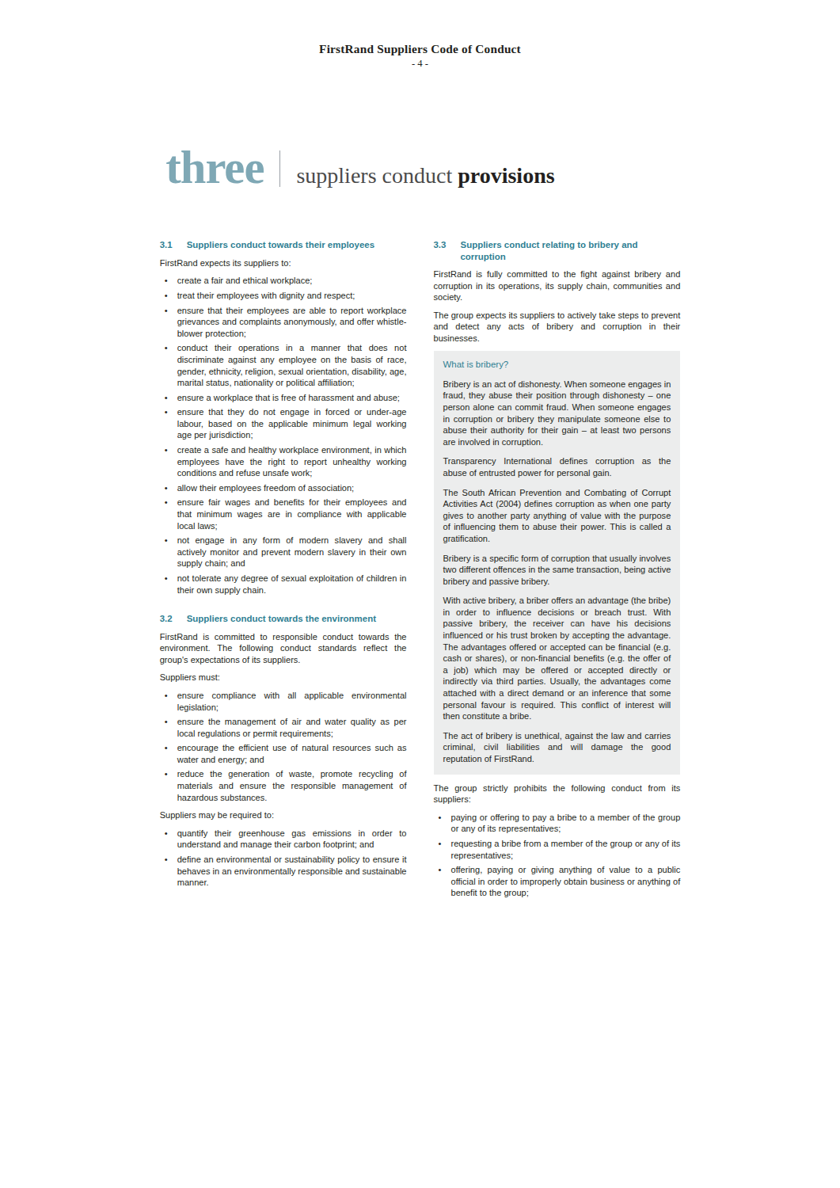FirstRand Suppliers Code of Conduct
- 4 -
three suppliers conduct provisions
3.1 Suppliers conduct towards their employees
FirstRand expects its suppliers to:
create a fair and ethical workplace;
treat their employees with dignity and respect;
ensure that their employees are able to report workplace grievances and complaints anonymously, and offer whistle-blower protection;
conduct their operations in a manner that does not discriminate against any employee on the basis of race, gender, ethnicity, religion, sexual orientation, disability, age, marital status, nationality or political affiliation;
ensure a workplace that is free of harassment and abuse;
ensure that they do not engage in forced or under-age labour, based on the applicable minimum legal working age per jurisdiction;
create a safe and healthy workplace environment, in which employees have the right to report unhealthy working conditions and refuse unsafe work;
allow their employees freedom of association;
ensure fair wages and benefits for their employees and that minimum wages are in compliance with applicable local laws;
not engage in any form of modern slavery and shall actively monitor and prevent modern slavery in their own supply chain; and
not tolerate any degree of sexual exploitation of children in their own supply chain.
3.2 Suppliers conduct towards the environment
FirstRand is committed to responsible conduct towards the environment. The following conduct standards reflect the group's expectations of its suppliers.
Suppliers must:
ensure compliance with all applicable environmental legislation;
ensure the management of air and water quality as per local regulations or permit requirements;
encourage the efficient use of natural resources such as water and energy; and
reduce the generation of waste, promote recycling of materials and ensure the responsible management of hazardous substances.
Suppliers may be required to:
quantify their greenhouse gas emissions in order to understand and manage their carbon footprint; and
define an environmental or sustainability policy to ensure it behaves in an environmentally responsible and sustainable manner.
3.3 Suppliers conduct relating to bribery and corruption
FirstRand is fully committed to the fight against bribery and corruption in its operations, its supply chain, communities and society.
The group expects its suppliers to actively take steps to prevent and detect any acts of bribery and corruption in their businesses.
What is bribery?
Bribery is an act of dishonesty. When someone engages in fraud, they abuse their position through dishonesty – one person alone can commit fraud. When someone engages in corruption or bribery they manipulate someone else to abuse their authority for their gain – at least two persons are involved in corruption.
Transparency International defines corruption as the abuse of entrusted power for personal gain.
The South African Prevention and Combating of Corrupt Activities Act (2004) defines corruption as when one party gives to another party anything of value with the purpose of influencing them to abuse their power. This is called a gratification.
Bribery is a specific form of corruption that usually involves two different offences in the same transaction, being active bribery and passive bribery.
With active bribery, a briber offers an advantage (the bribe) in order to influence decisions or breach trust. With passive bribery, the receiver can have his decisions influenced or his trust broken by accepting the advantage. The advantages offered or accepted can be financial (e.g. cash or shares), or non-financial benefits (e.g. the offer of a job) which may be offered or accepted directly or indirectly via third parties. Usually, the advantages come attached with a direct demand or an inference that some personal favour is required. This conflict of interest will then constitute a bribe.
The act of bribery is unethical, against the law and carries criminal, civil liabilities and will damage the good reputation of FirstRand.
The group strictly prohibits the following conduct from its suppliers:
paying or offering to pay a bribe to a member of the group or any of its representatives;
requesting a bribe from a member of the group or any of its representatives;
offering, paying or giving anything of value to a public official in order to improperly obtain business or anything of benefit to the group;